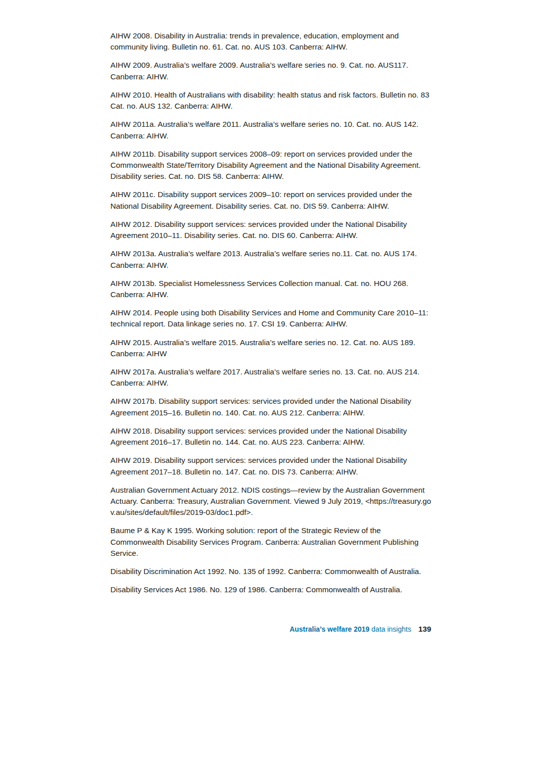AIHW 2008. Disability in Australia: trends in prevalence, education, employment and community living. Bulletin no. 61. Cat. no. AUS 103. Canberra: AIHW.
AIHW 2009. Australia’s welfare 2009. Australia’s welfare series no. 9. Cat. no. AUS117. Canberra: AIHW.
AIHW 2010. Health of Australians with disability: health status and risk factors. Bulletin no. 83 Cat. no. AUS 132. Canberra: AIHW.
AIHW 2011a. Australia’s welfare 2011. Australia’s welfare series no. 10. Cat. no. AUS 142. Canberra: AIHW.
AIHW 2011b. Disability support services 2008–09: report on services provided under the Commonwealth State/Territory Disability Agreement and the National Disability Agreement. Disability series. Cat. no. DIS 58. Canberra: AIHW.
AIHW 2011c. Disability support services 2009–10: report on services provided under the National Disability Agreement. Disability series. Cat. no. DIS 59. Canberra: AIHW.
AIHW 2012. Disability support services: services provided under the National Disability Agreement 2010–11. Disability series. Cat. no. DIS 60. Canberra: AIHW.
AIHW 2013a. Australia’s welfare 2013. Australia’s welfare series no.11. Cat. no. AUS 174. Canberra: AIHW.
AIHW 2013b. Specialist Homelessness Services Collection manual. Cat. no. HOU 268. Canberra: AIHW.
AIHW 2014. People using both Disability Services and Home and Community Care 2010–11: technical report. Data linkage series no. 17. CSI 19. Canberra: AIHW.
AIHW 2015. Australia’s welfare 2015. Australia’s welfare series no. 12. Cat. no. AUS 189. Canberra: AIHW
AIHW 2017a. Australia’s welfare 2017. Australia’s welfare series no. 13. Cat. no. AUS 214. Canberra: AIHW.
AIHW 2017b. Disability support services: services provided under the National Disability Agreement 2015–16. Bulletin no. 140. Cat. no. AUS 212. Canberra: AIHW.
AIHW 2018. Disability support services: services provided under the National Disability Agreement 2016–17. Bulletin no. 144. Cat. no. AUS 223. Canberra: AIHW.
AIHW 2019. Disability support services: services provided under the National Disability Agreement 2017–18. Bulletin no. 147. Cat. no. DIS 73. Canberra: AIHW.
Australian Government Actuary 2012. NDIS costings—review by the Australian Government Actuary. Canberra: Treasury, Australian Government. Viewed 9 July 2019, <https://treasury.gov.au/sites/default/files/2019-03/doc1.pdf>.
Baume P & Kay K 1995. Working solution: report of the Strategic Review of the Commonwealth Disability Services Program. Canberra: Australian Government Publishing Service.
Disability Discrimination Act 1992. No. 135 of 1992. Canberra: Commonwealth of Australia.
Disability Services Act 1986. No. 129 of 1986. Canberra: Commonwealth of Australia.
Australia’s welfare 2019 data insights 139